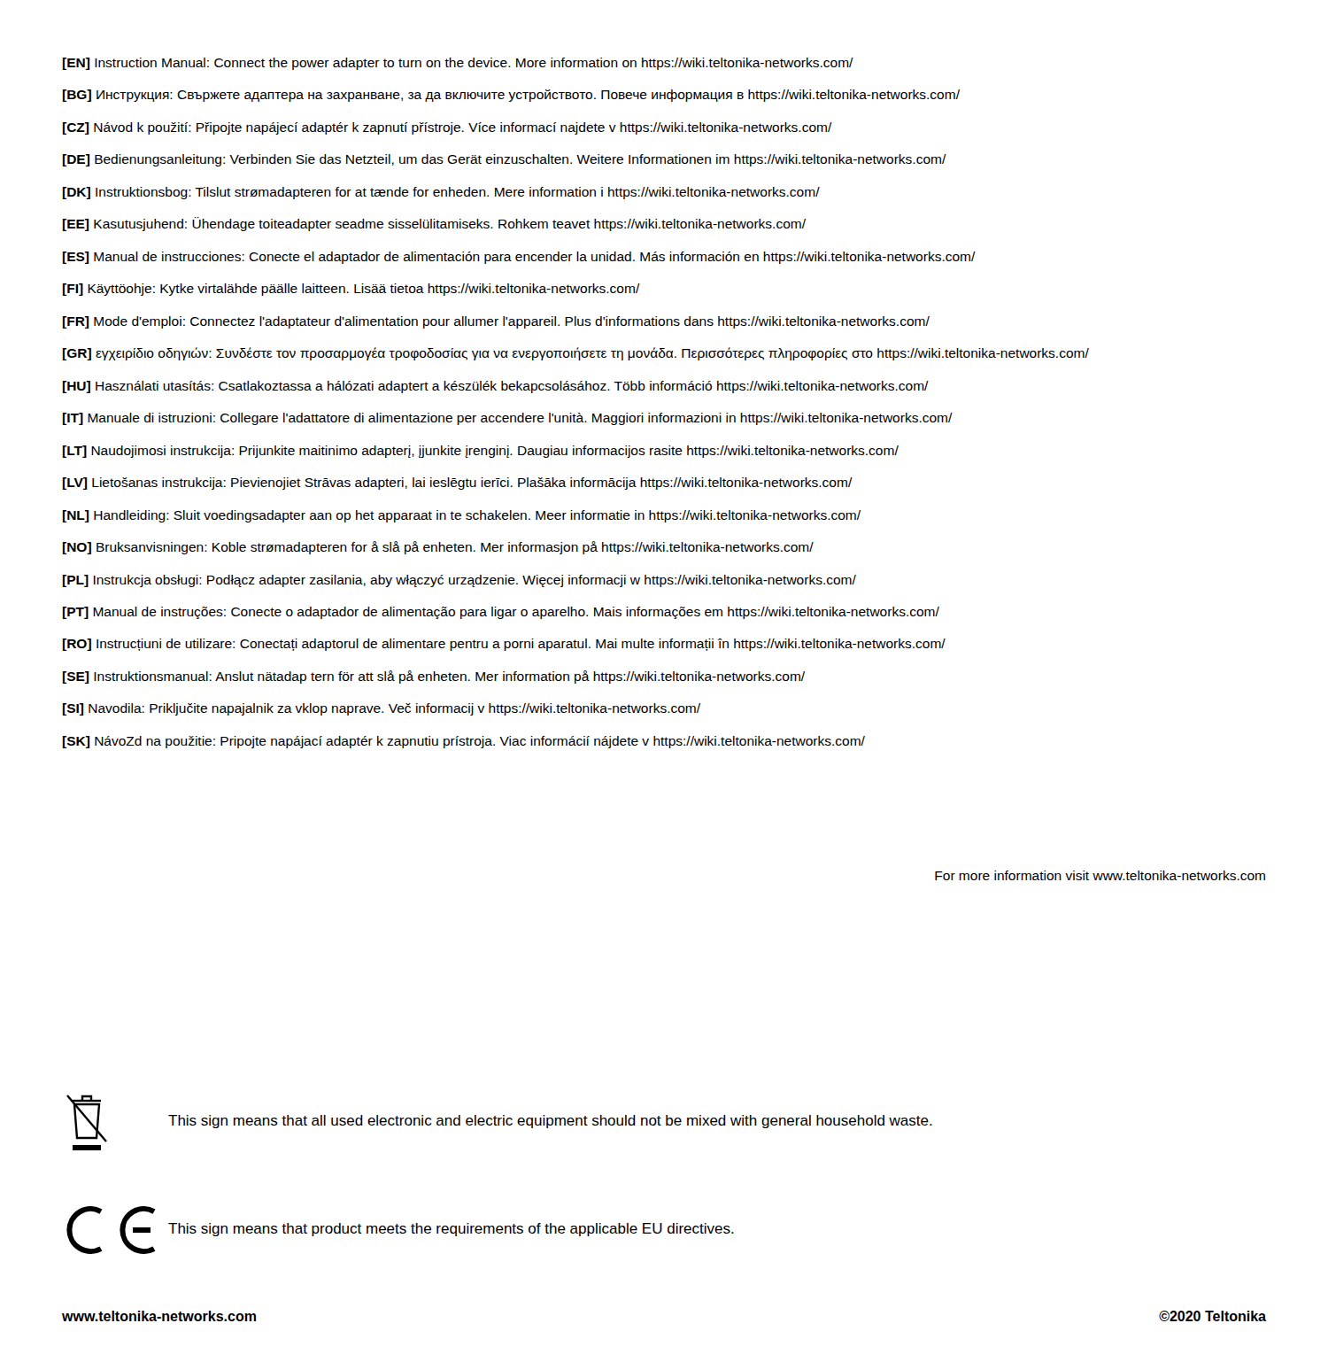[EN] Instruction Manual: Connect the power adapter to turn on the device. More information on https://wiki.teltonika-networks.com/
[BG] Инструкция: Свържете адаптера на захранване, за да включите устройството. Повече информация в https://wiki.teltonika-networks.com/
[CZ] Návod k použití: Připojte napájecí adaptér k zapnutí přístroje. Více informací najdete v https://wiki.teltonika-networks.com/
[DE] Bedienungsanleitung: Verbinden Sie das Netzteil, um das Gerät einzuschalten. Weitere Informationen im https://wiki.teltonika-networks.com/
[DK] Instruktionsbog: Tilslut strømadapteren for at tænde for enheden. Mere information i https://wiki.teltonika-networks.com/
[EE] Kasutusjuhend: Ühendage toiteadapter seadme sisselülitamiseks. Rohkem teavet https://wiki.teltonika-networks.com/
[ES] Manual de instrucciones: Conecte el adaptador de alimentación para encender la unidad. Más información en https://wiki.teltonika-networks.com/
[FI] Käyttöohje: Kytke virtalähde päälle laitteen. Lisää tietoa https://wiki.teltonika-networks.com/
[FR] Mode d'emploi: Connectez l'adaptateur d'alimentation pour allumer l'appareil. Plus d'informations dans https://wiki.teltonika-networks.com/
[GR] εγχειρίδιο οδηγιών: Συνδέστε τον προσαρμογέα τροφοδοσίας για να ενεργοποιήσετε τη μονάδα. Περισσότερες πληροφορίες στο https://wiki.teltonika-networks.com/
[HU] Használati utasítás: Csatlakoztassa a hálózati adaptert a készülék bekapcsolásához. Több információ https://wiki.teltonika-networks.com/
[IT] Manuale di istruzioni: Collegare l'adattatore di alimentazione per accendere l'unità. Maggiori informazioni in https://wiki.teltonika-networks.com/
[LT] Naudojimosi instrukcija: Prijunkite maitinimo adapterį, įjunkite įrenginį. Daugiau informacijos rasite https://wiki.teltonika-networks.com/
[LV] Lietošanas instrukcija: Pievienojiet Strāvas adapteri, lai ieslēgtu ierīci. Plašāka informācija https://wiki.teltonika-networks.com/
[NL] Handleiding: Sluit voedingsadapter aan op het apparaat in te schakelen. Meer informatie in https://wiki.teltonika-networks.com/
[NO] Bruksanvisningen: Koble strømadapteren for å slå på enheten. Mer informasjon på https://wiki.teltonika-networks.com/
[PL] Instrukcja obsługi: Podłącz adapter zasilania, aby włączyć urządzenie. Więcej informacji w https://wiki.teltonika-networks.com/
[PT] Manual de instruções: Conecte o adaptador de alimentação para ligar o aparelho. Mais informações em https://wiki.teltonika-networks.com/
[RO] Instrucțiuni de utilizare: Conectați adaptorul de alimentare pentru a porni aparatul. Mai multe informații în https://wiki.teltonika-networks.com/
[SE] Instruktionsmanual: Anslut nätadap tern för att slå på enheten. Mer information på https://wiki.teltonika-networks.com/
[SI] Navodila: Priključite napajalnik za vklop naprave. Več informacij v https://wiki.teltonika-networks.com/
[SK] NávoZd na použitie: Pripojte napájací adaptér k zapnutiu prístroja. Viac informácií nájdete v https://wiki.teltonika-networks.com/
For more information visit www.teltonika-networks.com
This sign means that all used electronic and electric equipment should not be mixed with general household waste.
This sign means that product meets the requirements of the applicable EU directives.
www.teltonika-networks.com ©2020 Teltonika